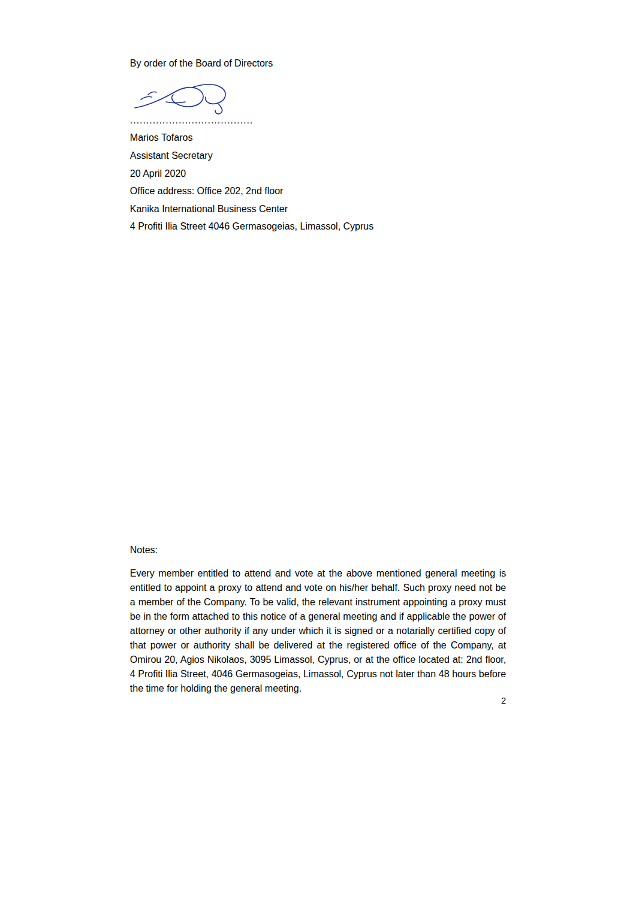By order of the Board of Directors
......................................
Marios Tofaros
Assistant Secretary
20 April 2020
Office address: Office 202, 2nd floor
Kanika International Business Center
4 Profiti Ilia Street 4046 Germasogeias, Limassol, Cyprus
Notes:
Every member entitled to attend and vote at the above mentioned general meeting is entitled to appoint a proxy to attend and vote on his/her behalf. Such proxy need not be a member of the Company. To be valid, the relevant instrument appointing a proxy must be in the form attached to this notice of a general meeting and if applicable the power of attorney or other authority if any under which it is signed or a notarially certified copy of that power or authority shall be delivered at the registered office of the Company, at Omirou 20, Agios Nikolaos, 3095 Limassol, Cyprus, or at the office located at: 2nd floor, 4 Profiti Ilia Street, 4046 Germasogeias, Limassol, Cyprus not later than 48 hours before the time for holding the general meeting.
2